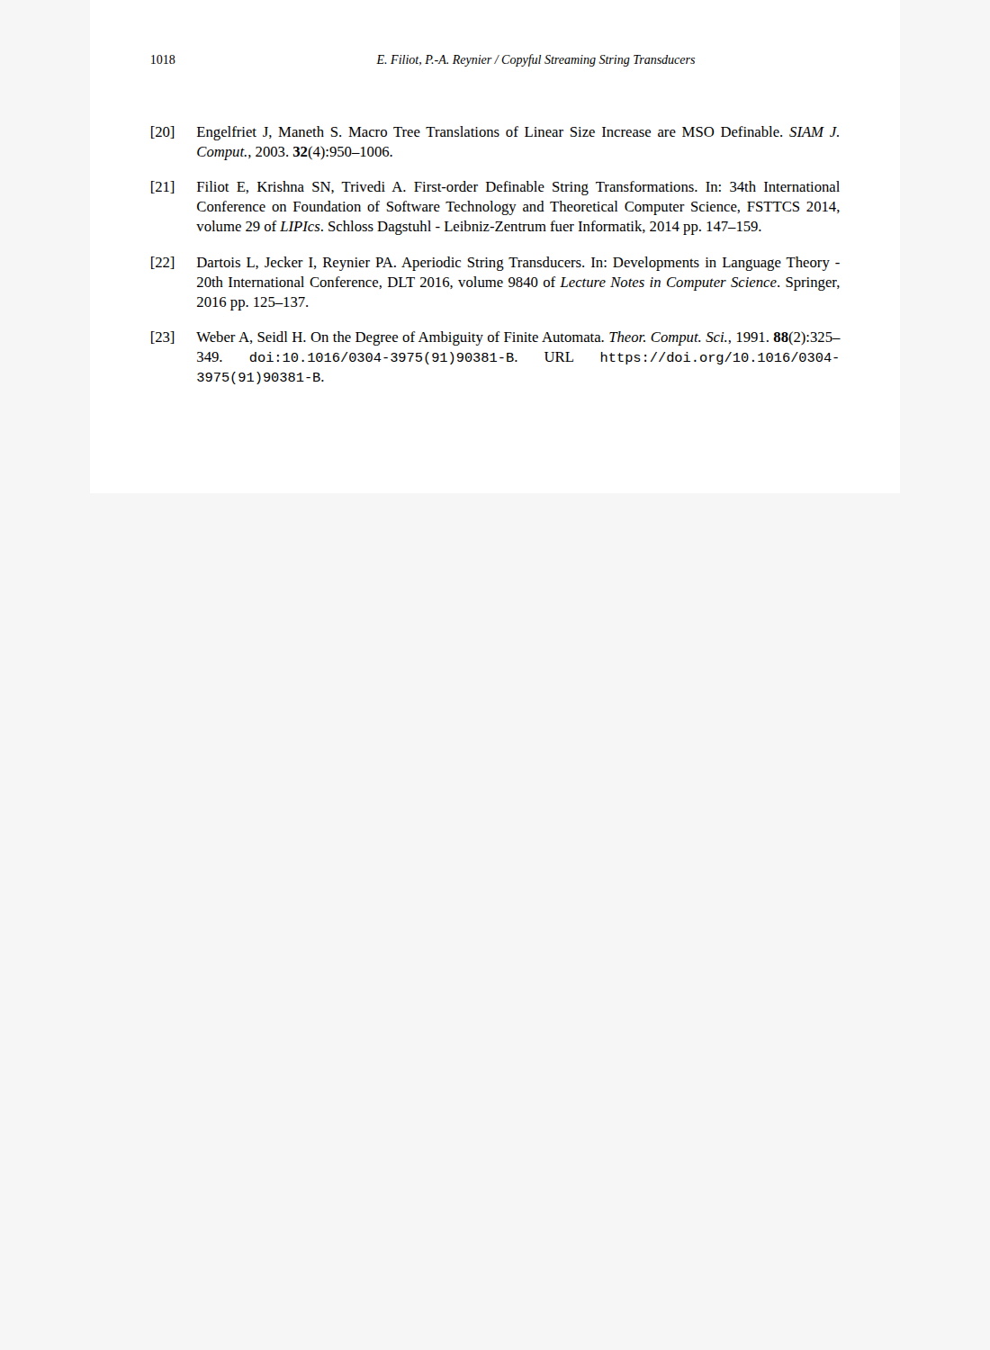1018
E. Filiot, P.-A. Reynier / Copyful Streaming String Transducers
[20] Engelfriet J, Maneth S. Macro Tree Translations of Linear Size Increase are MSO Definable. SIAM J. Comput., 2003. 32(4):950–1006.
[21] Filiot E, Krishna SN, Trivedi A. First-order Definable String Transformations. In: 34th International Conference on Foundation of Software Technology and Theoretical Computer Science, FSTTCS 2014, volume 29 of LIPIcs. Schloss Dagstuhl - Leibniz-Zentrum fuer Informatik, 2014 pp. 147–159.
[22] Dartois L, Jecker I, Reynier PA. Aperiodic String Transducers. In: Developments in Language Theory - 20th International Conference, DLT 2016, volume 9840 of Lecture Notes in Computer Science. Springer, 2016 pp. 125–137.
[23] Weber A, Seidl H. On the Degree of Ambiguity of Finite Automata. Theor. Comput. Sci., 1991. 88(2):325–349. doi:10.1016/0304-3975(91)90381-B. URL https://doi.org/10.1016/0304-3975(91)90381-B.